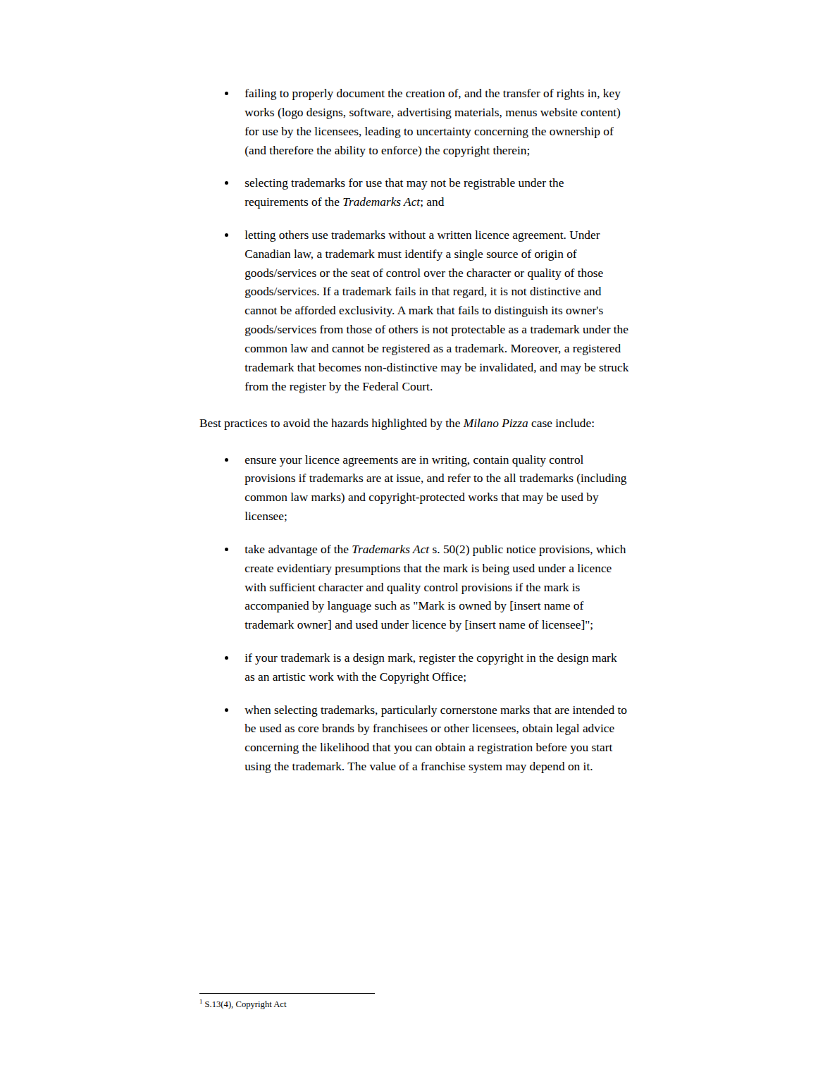failing to properly document the creation of, and the transfer of rights in, key works (logo designs, software, advertising materials, menus website content) for use by the licensees, leading to uncertainty concerning the ownership of (and therefore the ability to enforce) the copyright therein;
selecting trademarks for use that may not be registrable under the requirements of the Trademarks Act; and
letting others use trademarks without a written licence agreement. Under Canadian law, a trademark must identify a single source of origin of goods/services or the seat of control over the character or quality of those goods/services. If a trademark fails in that regard, it is not distinctive and cannot be afforded exclusivity. A mark that fails to distinguish its owner's goods/services from those of others is not protectable as a trademark under the common law and cannot be registered as a trademark. Moreover, a registered trademark that becomes non-distinctive may be invalidated, and may be struck from the register by the Federal Court.
Best practices to avoid the hazards highlighted by the Milano Pizza case include:
ensure your licence agreements are in writing, contain quality control provisions if trademarks are at issue, and refer to the all trademarks (including common law marks) and copyright-protected works that may be used by licensee;
take advantage of the Trademarks Act s. 50(2) public notice provisions, which create evidentiary presumptions that the mark is being used under a licence with sufficient character and quality control provisions if the mark is accompanied by language such as "Mark is owned by [insert name of trademark owner] and used under licence by [insert name of licensee]";
if your trademark is a design mark, register the copyright in the design mark as an artistic work with the Copyright Office;
when selecting trademarks, particularly cornerstone marks that are intended to be used as core brands by franchisees or other licensees, obtain legal advice concerning the likelihood that you can obtain a registration before you start using the trademark. The value of a franchise system may depend on it.
1 S.13(4), Copyright Act